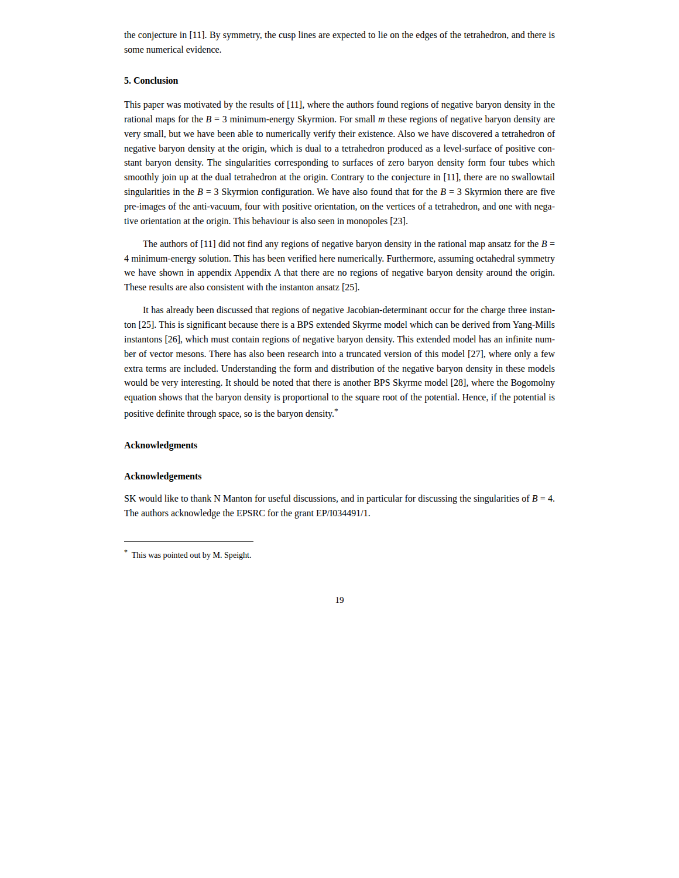the conjecture in [11]. By symmetry, the cusp lines are expected to lie on the edges of the tetrahedron, and there is some numerical evidence.
5. Conclusion
This paper was motivated by the results of [11], where the authors found regions of negative baryon density in the rational maps for the B = 3 minimum-energy Skyrmion. For small m these regions of negative baryon density are very small, but we have been able to numerically verify their existence. Also we have discovered a tetrahedron of negative baryon density at the origin, which is dual to a tetrahedron produced as a level-surface of positive constant baryon density. The singularities corresponding to surfaces of zero baryon density form four tubes which smoothly join up at the dual tetrahedron at the origin. Contrary to the conjecture in [11], there are no swallowtail singularities in the B = 3 Skyrmion configuration. We have also found that for the B = 3 Skyrmion there are five pre-images of the anti-vacuum, four with positive orientation, on the vertices of a tetrahedron, and one with negative orientation at the origin. This behaviour is also seen in monopoles [23].
The authors of [11] did not find any regions of negative baryon density in the rational map ansatz for the B = 4 minimum-energy solution. This has been verified here numerically. Furthermore, assuming octahedral symmetry we have shown in appendix Appendix A that there are no regions of negative baryon density around the origin. These results are also consistent with the instanton ansatz [25].
It has already been discussed that regions of negative Jacobian-determinant occur for the charge three instanton [25]. This is significant because there is a BPS extended Skyrme model which can be derived from Yang-Mills instantons [26], which must contain regions of negative baryon density. This extended model has an infinite number of vector mesons. There has also been research into a truncated version of this model [27], where only a few extra terms are included. Understanding the form and distribution of the negative baryon density in these models would be very interesting. It should be noted that there is another BPS Skyrme model [28], where the Bogomolny equation shows that the baryon density is proportional to the square root of the potential. Hence, if the potential is positive definite through space, so is the baryon density.*
Acknowledgments
Acknowledgements
SK would like to thank N Manton for useful discussions, and in particular for discussing the singularities of B = 4. The authors acknowledge the EPSRC for the grant EP/I034491/1.
* This was pointed out by M. Speight.
19